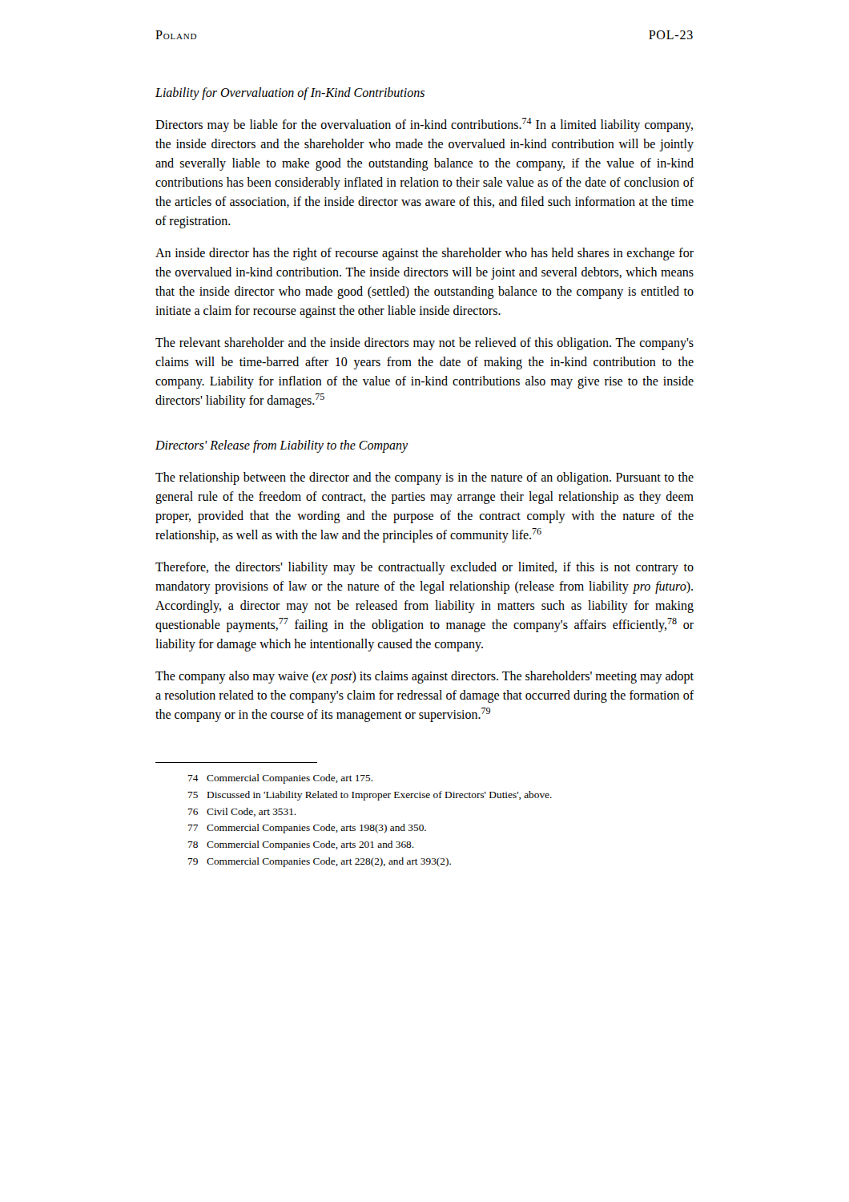Poland POL-23
Liability for Overvaluation of In-Kind Contributions
Directors may be liable for the overvaluation of in-kind contributions.74 In a limited liability company, the inside directors and the shareholder who made the overvalued in-kind contribution will be jointly and severally liable to make good the outstanding balance to the company, if the value of in-kind contributions has been considerably inflated in relation to their sale value as of the date of conclusion of the articles of association, if the inside director was aware of this, and filed such information at the time of registration.
An inside director has the right of recourse against the shareholder who has held shares in exchange for the overvalued in-kind contribution. The inside directors will be joint and several debtors, which means that the inside director who made good (settled) the outstanding balance to the company is entitled to initiate a claim for recourse against the other liable inside directors.
The relevant shareholder and the inside directors may not be relieved of this obligation. The company's claims will be time-barred after 10 years from the date of making the in-kind contribution to the company. Liability for inflation of the value of in-kind contributions also may give rise to the inside directors' liability for damages.75
Directors' Release from Liability to the Company
The relationship between the director and the company is in the nature of an obligation. Pursuant to the general rule of the freedom of contract, the parties may arrange their legal relationship as they deem proper, provided that the wording and the purpose of the contract comply with the nature of the relationship, as well as with the law and the principles of community life.76
Therefore, the directors' liability may be contractually excluded or limited, if this is not contrary to mandatory provisions of law or the nature of the legal relationship (release from liability pro futuro). Accordingly, a director may not be released from liability in matters such as liability for making questionable payments,77 failing in the obligation to manage the company's affairs efficiently,78 or liability for damage which he intentionally caused the company.
The company also may waive (ex post) its claims against directors. The shareholders' meeting may adopt a resolution related to the company's claim for redressal of damage that occurred during the formation of the company or in the course of its management or supervision.79
74 Commercial Companies Code, art 175.
75 Discussed in 'Liability Related to Improper Exercise of Directors' Duties', above.
76 Civil Code, art 3531.
77 Commercial Companies Code, arts 198(3) and 350.
78 Commercial Companies Code, arts 201 and 368.
79 Commercial Companies Code, art 228(2), and art 393(2).